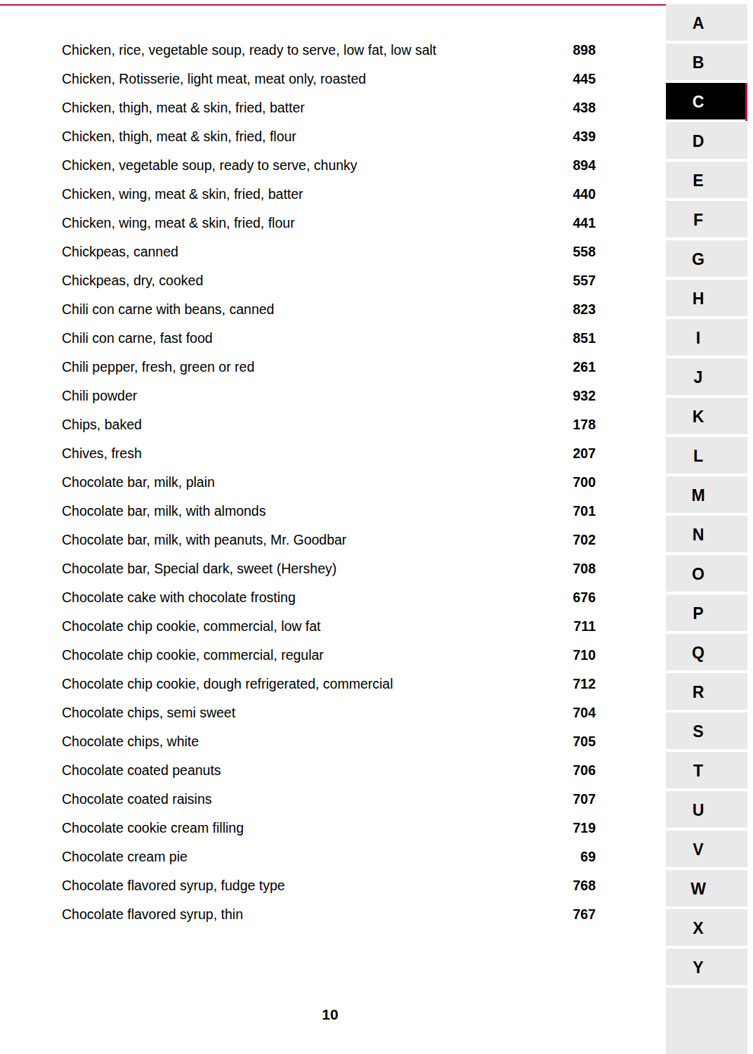| Chicken, rice, vegetable soup, ready to serve, low fat, low salt | 898 |
| Chicken, Rotisserie, light meat, meat only, roasted | 445 |
| Chicken, thigh, meat & skin, fried, batter | 438 |
| Chicken, thigh, meat & skin, fried, flour | 439 |
| Chicken, vegetable soup, ready to serve, chunky | 894 |
| Chicken, wing, meat & skin, fried, batter | 440 |
| Chicken, wing, meat & skin, fried, flour | 441 |
| Chickpeas, canned | 558 |
| Chickpeas, dry, cooked | 557 |
| Chili con carne with beans, canned | 823 |
| Chili con carne, fast food | 851 |
| Chili pepper, fresh, green or red | 261 |
| Chili powder | 932 |
| Chips, baked | 178 |
| Chives, fresh | 207 |
| Chocolate bar, milk, plain | 700 |
| Chocolate bar, milk, with almonds | 701 |
| Chocolate bar, milk, with peanuts, Mr. Goodbar | 702 |
| Chocolate bar, Special dark, sweet (Hershey) | 708 |
| Chocolate cake with chocolate frosting | 676 |
| Chocolate chip cookie, commercial, low fat | 711 |
| Chocolate chip cookie, commercial, regular | 710 |
| Chocolate chip cookie, dough refrigerated, commercial | 712 |
| Chocolate chips, semi sweet | 704 |
| Chocolate chips, white | 705 |
| Chocolate coated peanuts | 706 |
| Chocolate coated raisins | 707 |
| Chocolate cookie cream filling | 719 |
| Chocolate cream pie | 69 |
| Chocolate flavored syrup, fudge type | 768 |
| Chocolate flavored syrup, thin | 767 |
10
A
B
C
D
E
F
G
H
I
J
K
L
M
N
O
P
Q
R
S
T
U
V
W
X
Y
Z